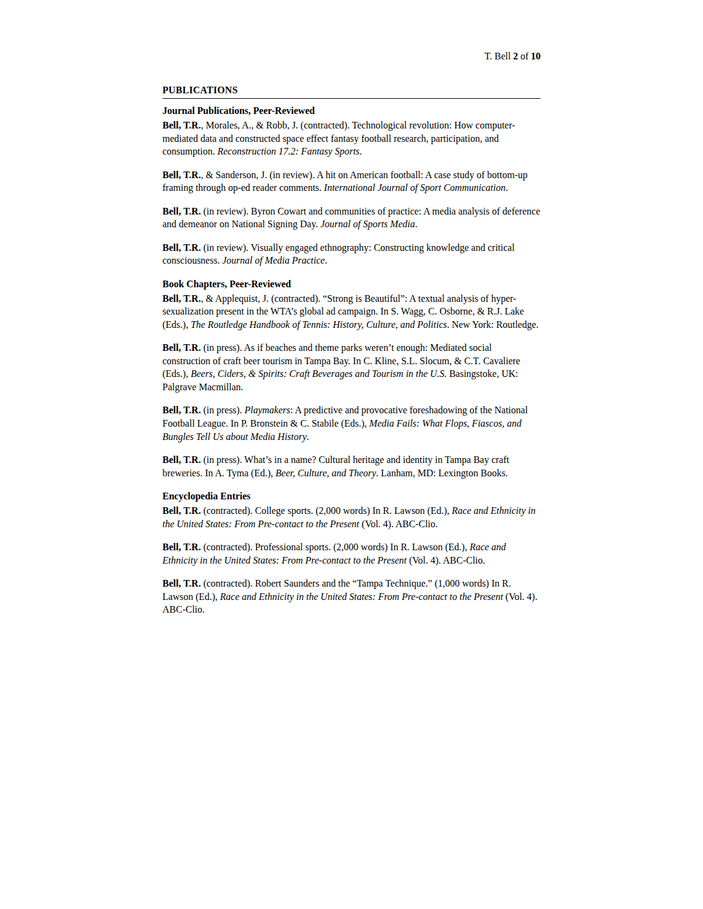T. Bell 2 of 10
PUBLICATIONS
Journal Publications, Peer-Reviewed
Bell, T.R., Morales, A., & Robb, J. (contracted). Technological revolution: How computer-mediated data and constructed space effect fantasy football research, participation, and consumption. Reconstruction 17.2: Fantasy Sports.
Bell, T.R., & Sanderson, J. (in review). A hit on American football: A case study of bottom-up framing through op-ed reader comments. International Journal of Sport Communication.
Bell, T.R. (in review). Byron Cowart and communities of practice: A media analysis of deference and demeanor on National Signing Day. Journal of Sports Media.
Bell, T.R. (in review). Visually engaged ethnography: Constructing knowledge and critical consciousness. Journal of Media Practice.
Book Chapters, Peer-Reviewed
Bell, T.R., & Applequist, J. (contracted). “Strong is Beautiful”: A textual analysis of hyper-sexualization present in the WTA’s global ad campaign. In S. Wagg, C. Osborne, & R.J. Lake (Eds.), The Routledge Handbook of Tennis: History, Culture, and Politics. New York: Routledge.
Bell, T.R. (in press). As if beaches and theme parks weren’t enough: Mediated social construction of craft beer tourism in Tampa Bay. In C. Kline, S.L. Slocum, & C.T. Cavaliere (Eds.), Beers, Ciders, & Spirits: Craft Beverages and Tourism in the U.S. Basingstoke, UK: Palgrave Macmillan.
Bell, T.R. (in press). Playmakers: A predictive and provocative foreshadowing of the National Football League. In P. Bronstein & C. Stabile (Eds.), Media Fails: What Flops, Fiascos, and Bungles Tell Us about Media History.
Bell, T.R. (in press). What’s in a name? Cultural heritage and identity in Tampa Bay craft breweries. In A. Tyma (Ed.), Beer, Culture, and Theory. Lanham, MD: Lexington Books.
Encyclopedia Entries
Bell, T.R. (contracted). College sports. (2,000 words) In R. Lawson (Ed.), Race and Ethnicity in the United States: From Pre-contact to the Present (Vol. 4). ABC-Clio.
Bell, T.R. (contracted). Professional sports. (2,000 words) In R. Lawson (Ed.), Race and Ethnicity in the United States: From Pre-contact to the Present (Vol. 4). ABC-Clio.
Bell, T.R. (contracted). Robert Saunders and the “Tampa Technique.” (1,000 words) In R. Lawson (Ed.), Race and Ethnicity in the United States: From Pre-contact to the Present (Vol. 4). ABC-Clio.